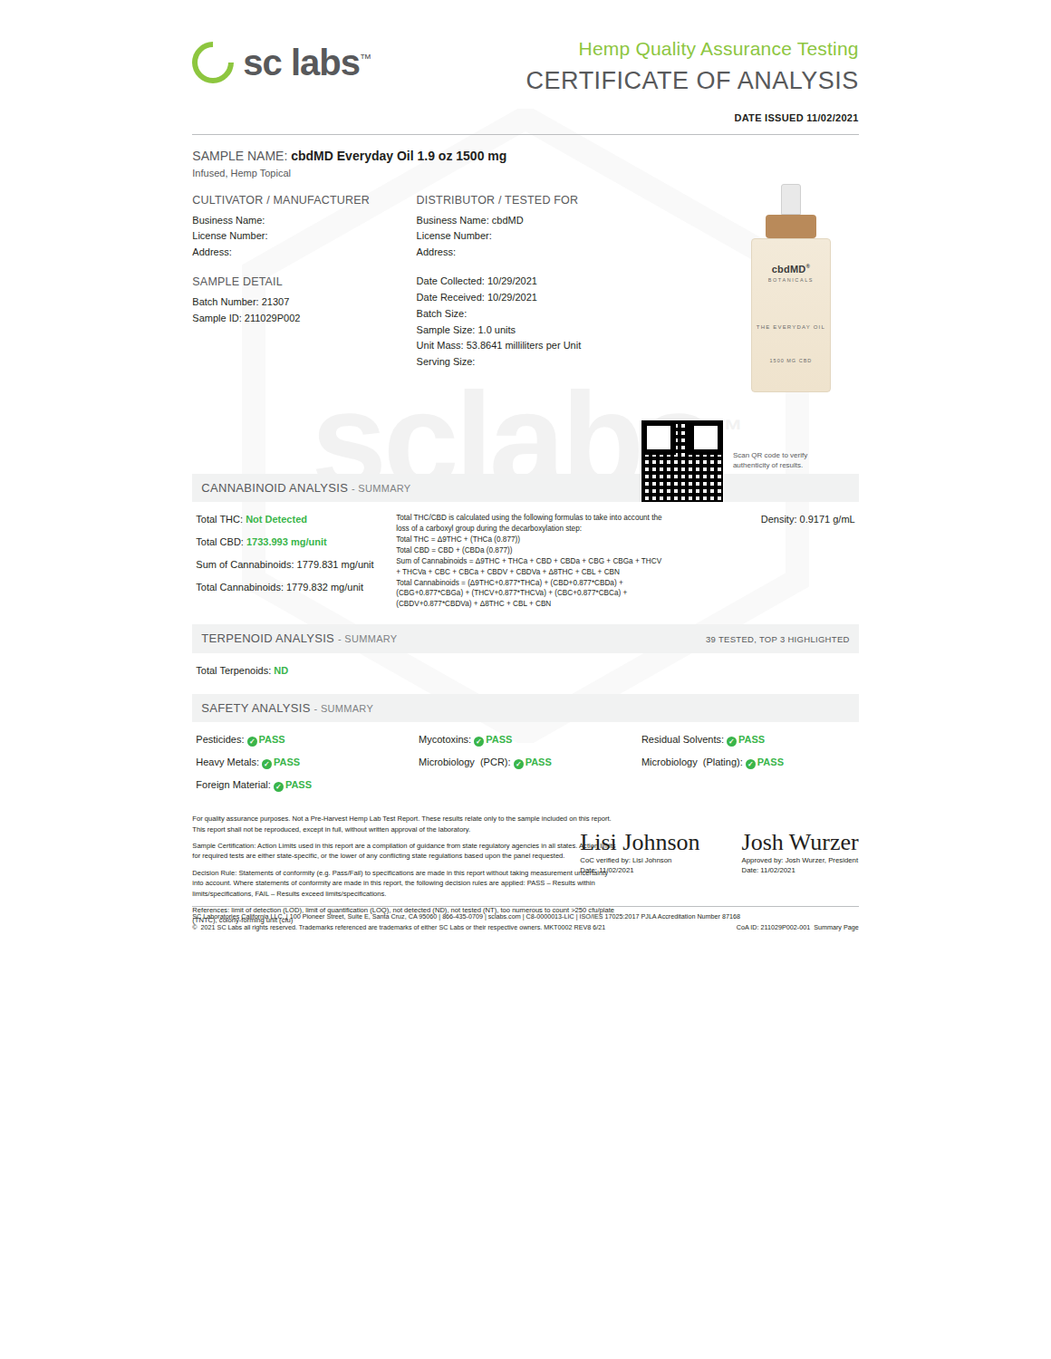sclabs™
sc labs™
Hemp Quality Assurance Testing
CERTIFICATE OF ANALYSIS
DATE ISSUED 11/02/2021
SAMPLE NAME: cbdMD Everyday Oil 1.9 oz 1500 mg
Infused, Hemp Topical
Cultivator / Manufacturer
Business Name:
License Number:
Address:
Sample Detail
Batch Number: 21307
Sample ID: 211029P002
Distributor / Tested For
Business Name: cbdMD
License Number:
Address:
Date Collected: 10/29/2021
Date Received: 10/29/2021
Batch Size:
Sample Size: 1.0 units
Unit Mass: 53.8641 milliliters per Unit
Serving Size:
cbdMD®
BOTANICALS
THE EVERYDAY OIL
1500 MG CBD
Scan QR code to verify authenticity of results.
CANNABINOID ANALYSIS - SUMMARY
Total THC: Not Detected
Total CBD: 1733.993 mg/unit
Sum of Cannabinoids: 1779.831 mg/unit
Total Cannabinoids: 1779.832 mg/unit
Total THC/CBD is calculated using the following formulas to take into account the loss of a carboxyl group during the decarboxylation step:
Total THC = Δ9THC + (THCa (0.877))
Total CBD = CBD + (CBDa (0.877))
Sum of Cannabinoids = Δ9THC + THCa + CBD + CBDa + CBG + CBGa + THCV + THCVa + CBC + CBCa + CBDV + CBDVa + Δ8THC + CBL + CBN
Total Cannabinoids = (Δ9THC+0.877*THCa) + (CBD+0.877*CBDa) + (CBG+0.877*CBGa) + (THCV+0.877*THCVa) + (CBC+0.877*CBCa) + (CBDV+0.877*CBDVa) + Δ8THC + CBL + CBN
Density: 0.9171 g/mL
TERPENOID ANALYSIS - SUMMARY
39 TESTED, TOP 3 HIGHLIGHTED
Total Terpenoids: ND
SAFETY ANALYSIS - SUMMARY
Pesticides: ✓PASS
Mycotoxins: ✓PASS
Residual Solvents: ✓PASS
Heavy Metals: ✓PASS
Microbiology (PCR): ✓PASS
Microbiology (Plating): ✓PASS
Foreign Material: ✓PASS
For quality assurance purposes. Not a Pre-Harvest Hemp Lab Test Report. These results relate only to the sample included on this report. This report shall not be reproduced, except in full, without written approval of the laboratory.
Sample Certification: Action Limits used in this report are a compilation of guidance from state regulatory agencies in all states. Action limits for required tests are either state-specific, or the lower of any conflicting state regulations based upon the panel requested.
Decision Rule: Statements of conformity (e.g. Pass/Fail) to specifications are made in this report without taking measurement uncertainty into account. Where statements of conformity are made in this report, the following decision rules are applied: PASS – Results within limits/specifications, FAIL – Results exceed limits/specifications.
References: limit of detection (LOD), limit of quantification (LOQ), not detected (ND), not tested (NT), too numerous to count >250 cfu/plate (TNTC), colony-forming unit (cfu)
Lisi Johnson
CoC verified by: Lisi Johnson
Date: 11/02/2021
Josh Wurzer
Approved by: Josh Wurzer, President
Date: 11/02/2021
SC Laboratories California LLC. | 100 Pioneer Street, Suite E, Santa Cruz, CA 95060 | 866-435-0709 | sclabs.com | C8-0000013-LIC | ISO/IES 17025:2017 PJLA Accreditation Number 87168
© 2021 SC Labs all rights reserved. Trademarks referenced are trademarks of either SC Labs or their respective owners. MKT0002 REV8 6/21
CoA ID: 211029P002-001 Summary Page